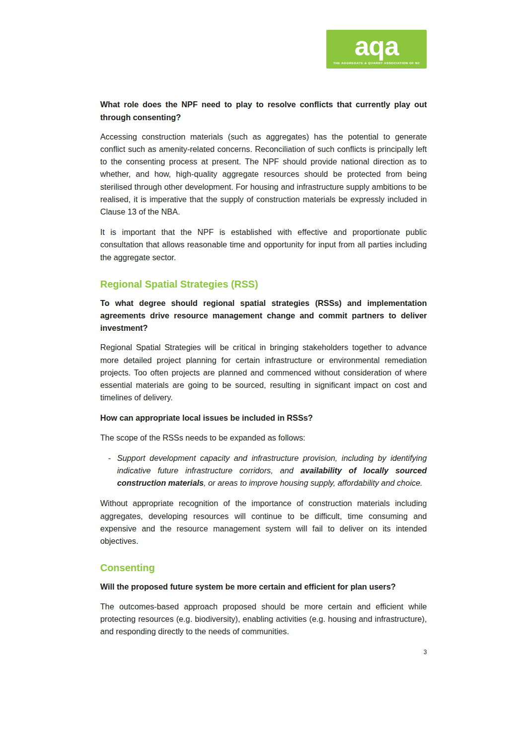aqa The Aggregate & Quarry Association of NZ
What role does the NPF need to play to resolve conflicts that currently play out through consenting?
Accessing construction materials (such as aggregates) has the potential to generate conflict such as amenity-related concerns. Reconciliation of such conflicts is principally left to the consenting process at present. The NPF should provide national direction as to whether, and how, high-quality aggregate resources should be protected from being sterilised through other development. For housing and infrastructure supply ambitions to be realised, it is imperative that the supply of construction materials be expressly included in Clause 13 of the NBA.
It is important that the NPF is established with effective and proportionate public consultation that allows reasonable time and opportunity for input from all parties including the aggregate sector.
Regional Spatial Strategies (RSS)
To what degree should regional spatial strategies (RSSs) and implementation agreements drive resource management change and commit partners to deliver investment?
Regional Spatial Strategies will be critical in bringing stakeholders together to advance more detailed project planning for certain infrastructure or environmental remediation projects. Too often projects are planned and commenced without consideration of where essential materials are going to be sourced, resulting in significant impact on cost and timelines of delivery.
How can appropriate local issues be included in RSSs?
The scope of the RSSs needs to be expanded as follows:
Support development capacity and infrastructure provision, including by identifying indicative future infrastructure corridors, and availability of locally sourced construction materials, or areas to improve housing supply, affordability and choice.
Without appropriate recognition of the importance of construction materials including aggregates, developing resources will continue to be difficult, time consuming and expensive and the resource management system will fail to deliver on its intended objectives.
Consenting
Will the proposed future system be more certain and efficient for plan users?
The outcomes-based approach proposed should be more certain and efficient while protecting resources (e.g. biodiversity), enabling activities (e.g. housing and infrastructure), and responding directly to the needs of communities.
3